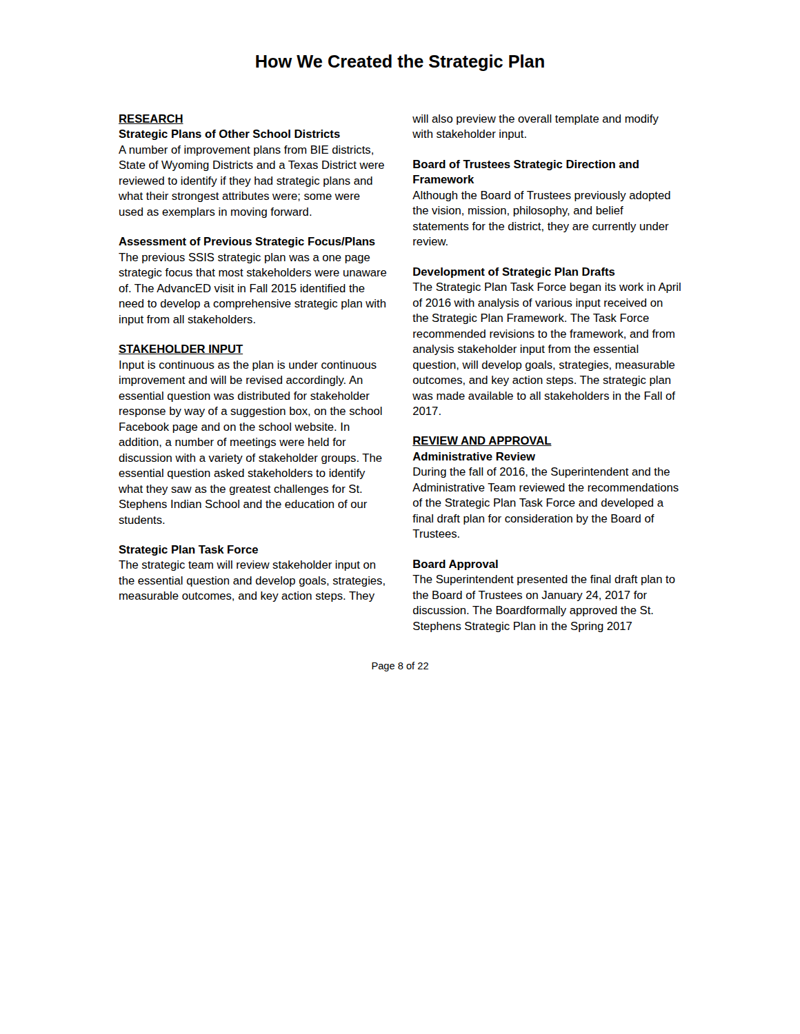How We Created the Strategic Plan
RESEARCH
Strategic Plans of Other School Districts
A number of improvement plans from BIE districts, State of Wyoming Districts and a Texas District were reviewed to identify if they had strategic plans and what their strongest attributes were; some were used as exemplars in moving forward.
Assessment of Previous Strategic Focus/Plans
The previous SSIS strategic plan was a one page strategic focus that most stakeholders were unaware of. The AdvancED visit in Fall 2015 identified the need to develop a comprehensive strategic plan with input from all stakeholders.
STAKEHOLDER INPUT
Input is continuous as the plan is under continuous improvement and will be revised accordingly. An essential question was distributed for stakeholder response by way of a suggestion box, on the school Facebook page and on the school website. In addition, a number of meetings were held for discussion with a variety of stakeholder groups. The essential question asked stakeholders to identify what they saw as the greatest challenges for St. Stephens Indian School and the education of our students.
Strategic Plan Task Force
The strategic team will review stakeholder input on the essential question and develop goals, strategies, measurable outcomes, and key action steps. They will also preview the overall template and modify with stakeholder input.
Board of Trustees Strategic Direction and Framework
Although the Board of Trustees previously adopted the vision, mission, philosophy, and belief statements for the district, they are currently under review.
Development of Strategic Plan Drafts
The Strategic Plan Task Force began its work in April of 2016 with analysis of various input received on the Strategic Plan Framework. The Task Force recommended revisions to the framework, and from analysis stakeholder input from the essential question, will develop goals, strategies, measurable outcomes, and key action steps. The strategic plan was made available to all stakeholders in the Fall of 2017.
REVIEW AND APPROVAL
Administrative Review
During the fall of 2016, the Superintendent and the Administrative Team reviewed the recommendations of the Strategic Plan Task Force and developed a final draft plan for consideration by the Board of Trustees.
Board Approval
The Superintendent presented the final draft plan to the Board of Trustees on January 24, 2017 for discussion. The Boardformally approved the St. Stephens Strategic Plan in the Spring 2017
Page 8 of 22